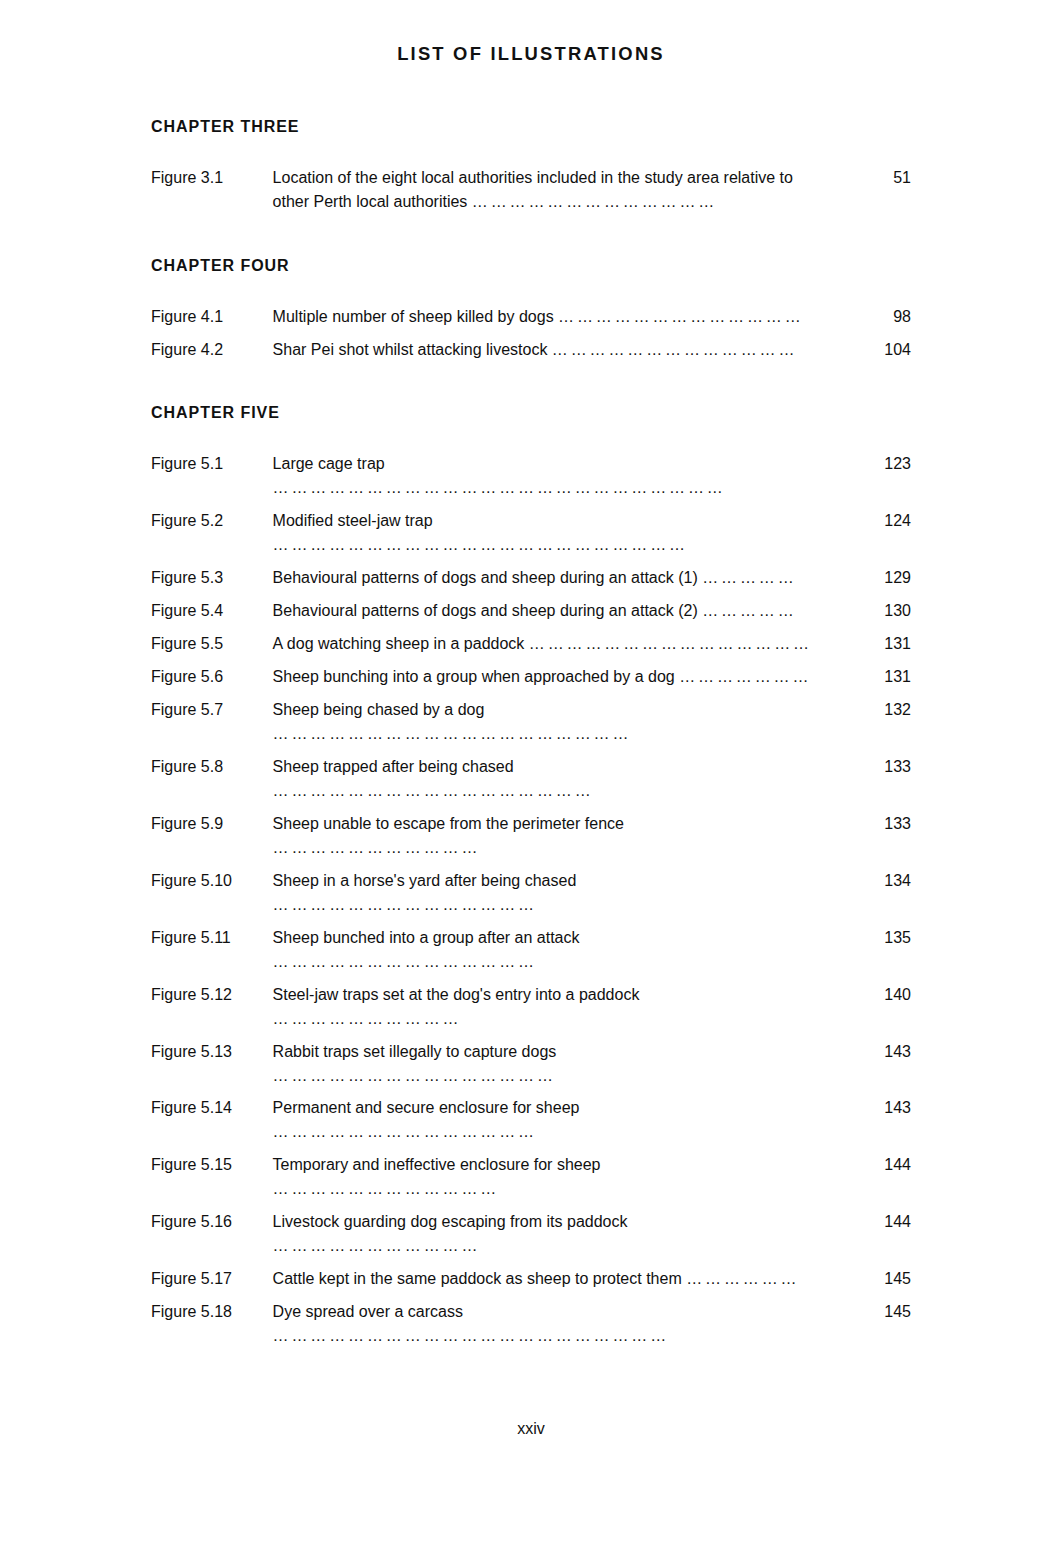LIST OF ILLUSTRATIONS
CHAPTER THREE
| Figure 3.1 | Location of the eight local authorities included in the study area relative to other Perth local authorities ………………………………… | 51 |
CHAPTER FOUR
| Figure 4.1 | Multiple number of sheep killed by dogs ………………………………… | 98 |
| Figure 4.2 | Shar Pei shot whilst attacking livestock ………………………………… | 104 |
CHAPTER FIVE
| Figure 5.1 | Large cage trap ……………………………………………………………… | 123 |
| Figure 5.2 | Modified steel-jaw trap ………………………………………………………… | 124 |
| Figure 5.3 | Behavioural patterns of dogs and sheep during an attack (1) …………… | 129 |
| Figure 5.4 | Behavioural patterns of dogs and sheep during an attack (2) …………… | 130 |
| Figure 5.5 | A dog watching sheep in a paddock ……………………………………… | 131 |
| Figure 5.6 | Sheep bunching into a group when approached by a dog ………………… | 131 |
| Figure 5.7 | Sheep being chased by a dog ………………………………………………… | 132 |
| Figure 5.8 | Sheep trapped after being chased …………………………………………… | 133 |
| Figure 5.9 | Sheep unable to escape from the perimeter fence …………………………… | 133 |
| Figure 5.10 | Sheep in a horse's yard after being chased …………………………………… | 134 |
| Figure 5.11 | Sheep bunched into a group after an attack …………………………………… | 135 |
| Figure 5.12 | Steel-jaw traps set at the dog's entry into a paddock ………………………… | 140 |
| Figure 5.13 | Rabbit traps set illegally to capture dogs ……………………………………… | 143 |
| Figure 5.14 | Permanent and secure enclosure for sheep …………………………………… | 143 |
| Figure 5.15 | Temporary and ineffective enclosure for sheep ……………………………… | 144 |
| Figure 5.16 | Livestock guarding dog escaping from its paddock …………………………… | 144 |
| Figure 5.17 | Cattle kept in the same paddock as sheep to protect them ……………… | 145 |
| Figure 5.18 | Dye spread over a carcass ……………………………………………………… | 145 |
xxiv